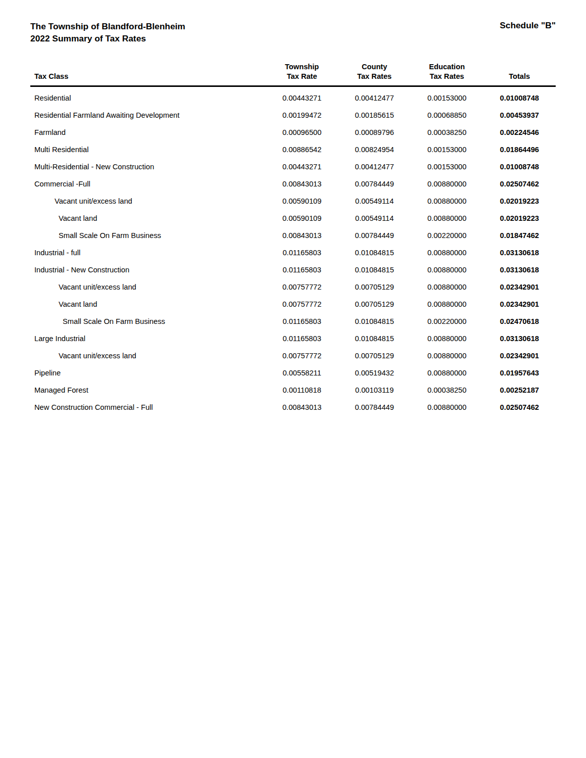The Township of Blandford-Blenheim
2022 Summary of Tax Rates
Schedule "B"
| Tax Class | Township Tax Rate | County Tax Rates | Education Tax Rates | Totals |
| --- | --- | --- | --- | --- |
| Residential | 0.00443271 | 0.00412477 | 0.00153000 | 0.01008748 |
| Residential Farmland Awaiting Development | 0.00199472 | 0.00185615 | 0.00068850 | 0.00453937 |
| Farmland | 0.00096500 | 0.00089796 | 0.00038250 | 0.00224546 |
| Multi Residential | 0.00886542 | 0.00824954 | 0.00153000 | 0.01864496 |
| Multi-Residential - New Construction | 0.00443271 | 0.00412477 | 0.00153000 | 0.01008748 |
| Commercial -Full | 0.00843013 | 0.00784449 | 0.00880000 | 0.02507462 |
| Vacant unit/excess land | 0.00590109 | 0.00549114 | 0.00880000 | 0.02019223 |
| Vacant land | 0.00590109 | 0.00549114 | 0.00880000 | 0.02019223 |
| Small Scale On Farm Business | 0.00843013 | 0.00784449 | 0.00220000 | 0.01847462 |
| Industrial - full | 0.01165803 | 0.01084815 | 0.00880000 | 0.03130618 |
| Industrial - New Construction | 0.01165803 | 0.01084815 | 0.00880000 | 0.03130618 |
| Vacant unit/excess land | 0.00757772 | 0.00705129 | 0.00880000 | 0.02342901 |
| Vacant land | 0.00757772 | 0.00705129 | 0.00880000 | 0.02342901 |
| Small Scale On Farm Business | 0.01165803 | 0.01084815 | 0.00220000 | 0.02470618 |
| Large Industrial | 0.01165803 | 0.01084815 | 0.00880000 | 0.03130618 |
| Vacant unit/excess land | 0.00757772 | 0.00705129 | 0.00880000 | 0.02342901 |
| Pipeline | 0.00558211 | 0.00519432 | 0.00880000 | 0.01957643 |
| Managed Forest | 0.00110818 | 0.00103119 | 0.00038250 | 0.00252187 |
| New Construction Commercial - Full | 0.00843013 | 0.00784449 | 0.00880000 | 0.02507462 |